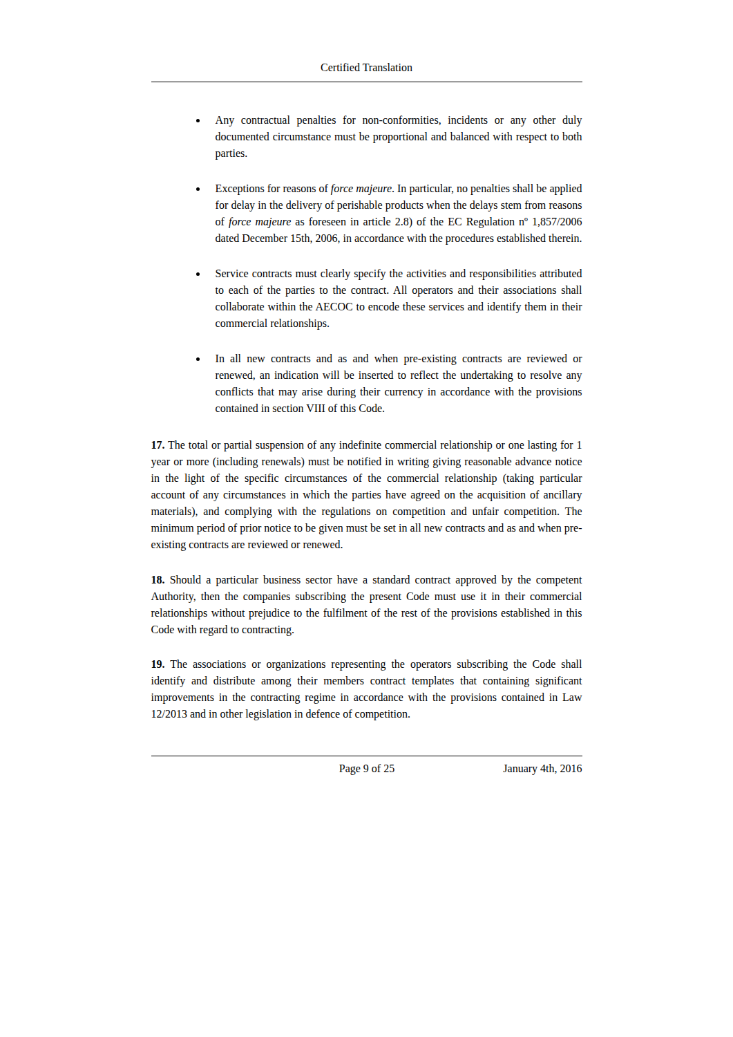Certified Translation
Any contractual penalties for non-conformities, incidents or any other duly documented circumstance must be proportional and balanced with respect to both parties.
Exceptions for reasons of force majeure. In particular, no penalties shall be applied for delay in the delivery of perishable products when the delays stem from reasons of force majeure as foreseen in article 2.8) of the EC Regulation nº 1,857/2006 dated December 15th, 2006, in accordance with the procedures established therein.
Service contracts must clearly specify the activities and responsibilities attributed to each of the parties to the contract. All operators and their associations shall collaborate within the AECOC to encode these services and identify them in their commercial relationships.
In all new contracts and as and when pre-existing contracts are reviewed or renewed, an indication will be inserted to reflect the undertaking to resolve any conflicts that may arise during their currency in accordance with the provisions contained in section VIII of this Code.
17. The total or partial suspension of any indefinite commercial relationship or one lasting for 1 year or more (including renewals) must be notified in writing giving reasonable advance notice in the light of the specific circumstances of the commercial relationship (taking particular account of any circumstances in which the parties have agreed on the acquisition of ancillary materials), and complying with the regulations on competition and unfair competition. The minimum period of prior notice to be given must be set in all new contracts and as and when pre-existing contracts are reviewed or renewed.
18. Should a particular business sector have a standard contract approved by the competent Authority, then the companies subscribing the present Code must use it in their commercial relationships without prejudice to the fulfilment of the rest of the provisions established in this Code with regard to contracting.
19. The associations or organizations representing the operators subscribing the Code shall identify and distribute among their members contract templates that containing significant improvements in the contracting regime in accordance with the provisions contained in Law 12/2013 and in other legislation in defence of competition.
Page 9 of 25
January 4th, 2016